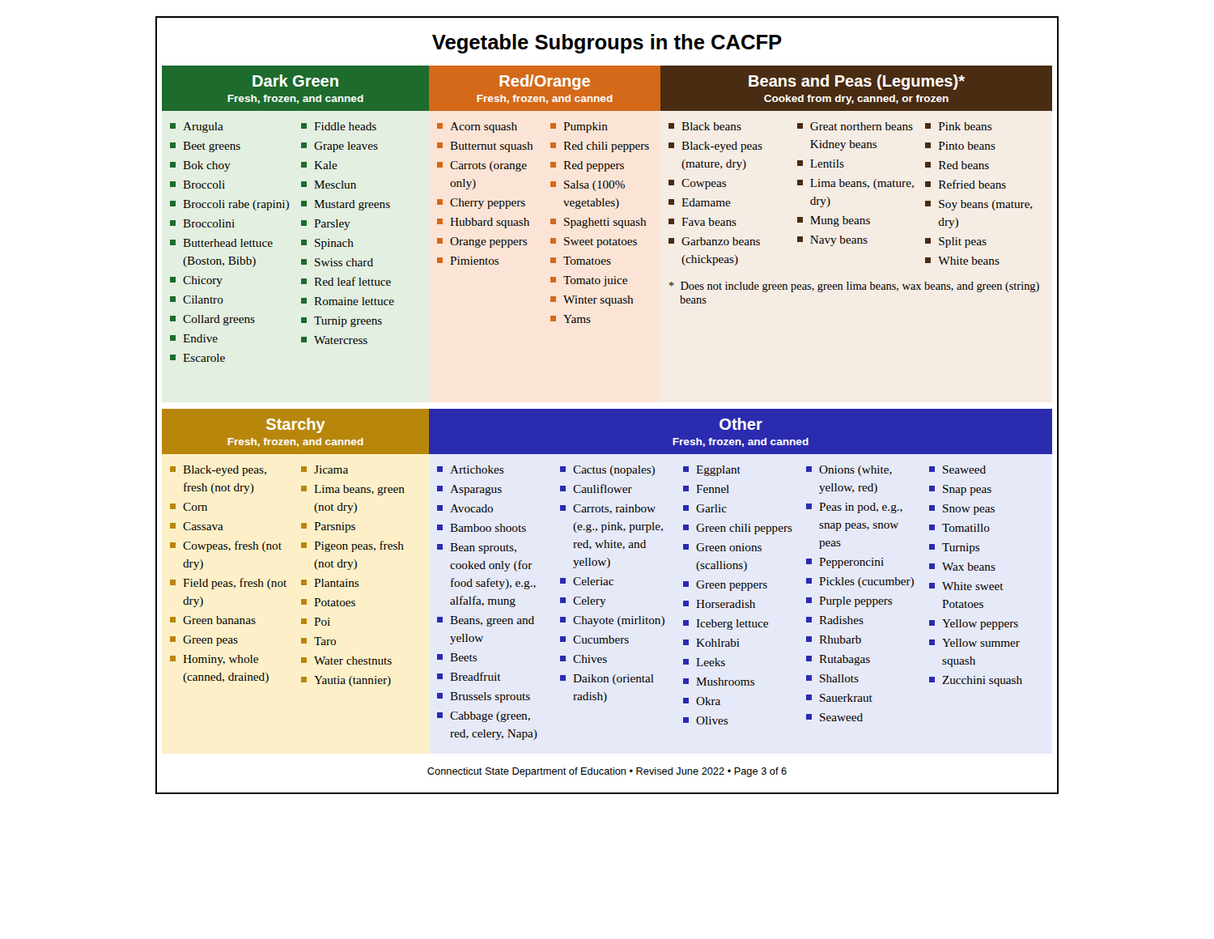Vegetable Subgroups in the CACFP
| Dark Green Fresh, frozen, and canned | Red/Orange Fresh, frozen, and canned | Beans and Peas (Legumes)* Cooked from dry, canned, or frozen |
| Arugula Beet greens Bok choy Broccoli Broccoli rabe (rapini) Broccolini Butterhead lettuce (Boston, Bibb) Chicory Cilantro Collard greens Endive Escarole Fiddle heads Grape leaves Kale Mesclun Mustard greens Parsley Spinach Swiss chard Red leaf lettuce Romaine lettuce Turnip greens Watercress | Acorn squash Butternut squash Carrots (orange only) Cherry peppers Hubbard squash Orange peppers Pimientos Pumpkin Red chili peppers Red peppers Salsa (100% vegetables) Spaghetti squash Sweet potatoes Tomatoes Tomato juice Winter squash Yams | Black beans Black-eyed peas (mature, dry) Cowpeas Edamame Fava beans Garbanzo beans (chickpeas) Great northern beans Kidney beans Lentils Lima beans, (mature, dry) Mung beans Navy beans Pink beans Pinto beans Red beans Refried beans Soy beans (mature, dry) Split peas White beans * Does not include green peas, green lima beans, wax beans, and green (string) beans |
| Starchy Fresh, frozen, and canned | Other Fresh, frozen, and canned |
| Black-eyed peas, fresh (not dry) Corn Cassava Cowpeas, fresh (not dry) Field peas, fresh (not dry) Green bananas Green peas Hominy, whole (canned, drained) Jicama Lima beans, green (not dry) Parsnips Pigeon peas, fresh (not dry) Plantains Potatoes Poi Taro Water chestnuts Yautia (tannier) | Artichokes Asparagus Avocado Bamboo shoots Bean sprouts, cooked only (for food safety), e.g., alfalfa, mung Beans, green and yellow Beets Breadfruit Brussels sprouts Cabbage (green, red, celery, Napa) Cactus (nopales) Cauliflower Carrots, rainbow (e.g., pink, purple, red, white, and yellow) Celeriac Celery Chayote (mirliton) Cucumbers Chives Daikon (oriental radish) Eggplant Fennel Garlic Green chili peppers Green onions (scallions) Green peppers Horseradish Iceberg lettuce Kohlrabi Leeks Mushrooms Okra Olives Onions (white, yellow, red) Peas in pod, e.g., snap peas, snow peas Pepperoncini Pickles (cucumber) Purple peppers Radishes Rhubarb Rutabagas Shallots Sauerkraut Seaweed Seaweed Snap peas Snow peas Tomatillo Turnips Wax beans White sweet Potatoes Yellow peppers Yellow summer squash Zucchini squash |
Connecticut State Department of Education • Revised June 2022 • Page 3 of 6